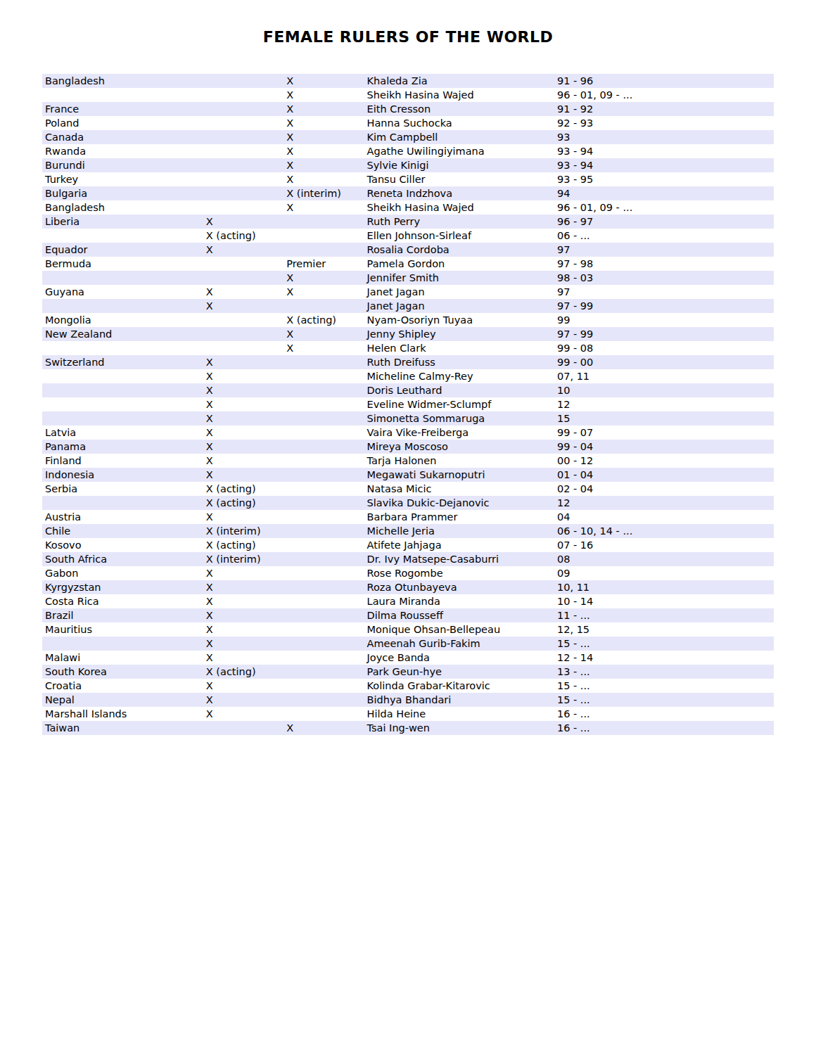FEMALE RULERS OF THE WORLD
| Bangladesh | | X | Khaleda Zia | 91 - 96 |
| | | X | Sheikh Hasina Wajed | 96 - 01, 09 - ... |
| France | | X | Eith Cresson | 91 - 92 |
| Poland | | X | Hanna Suchocka | 92 - 93 |
| Canada | | X | Kim Campbell | 93 |
| Rwanda | | X | Agathe Uwilingiyimana | 93 - 94 |
| Burundi | | X | Sylvie Kinigi | 93 - 94 |
| Turkey | | X | Tansu Ciller | 93 - 95 |
| Bulgaria | | X (interim) | Reneta Indzhova | 94 |
| Bangladesh | | X | Sheikh Hasina Wajed | 96 - 01, 09 - ... |
| Liberia | X | | Ruth Perry | 96 - 97 |
| | X (acting) | | Ellen Johnson-Sirleaf | 06 - ... |
| Equador | X | | Rosalia Cordoba | 97 |
| Bermuda | | Premier | Pamela Gordon | 97 - 98 |
| | | X | Jennifer Smith | 98 - 03 |
| Guyana | X | X | Janet Jagan | 97 |
| | X | | Janet Jagan | 97 - 99 |
| Mongolia | | X (acting) | Nyam-Osoriyn Tuyaa | 99 |
| New Zealand | | X | Jenny Shipley | 97 - 99 |
| | | X | Helen Clark | 99 - 08 |
| Switzerland | X | | Ruth Dreifuss | 99 - 00 |
| | X | | Micheline Calmy-Rey | 07, 11 |
| | X | | Doris Leuthard | 10 |
| | X | | Eveline Widmer-Sclumpf | 12 |
| | X | | Simonetta Sommaruga | 15 |
| Latvia | X | | Vaira Vike-Freiberga | 99 - 07 |
| Panama | X | | Mireya Moscoso | 99 - 04 |
| Finland | X | | Tarja Halonen | 00 - 12 |
| Indonesia | X | | Megawati Sukarnoputri | 01 - 04 |
| Serbia | X (acting) | | Natasa Micic | 02 - 04 |
| | X (acting) | | Slavika Dukic-Dejanovic | 12 |
| Austria | X | | Barbara Prammer | 04 |
| Chile | X (interim) | | Michelle Jeria | 06 - 10, 14 - ... |
| Kosovo | X (acting) | | Atifete Jahjaga | 07 - 16 |
| South Africa | X (interim) | | Dr. Ivy Matsepe-Casaburri | 08 |
| Gabon | X | | Rose Rogombe | 09 |
| Kyrgyzstan | X | | Roza Otunbayeva | 10, 11 |
| Costa Rica | X | | Laura Miranda | 10 - 14 |
| Brazil | X | | Dilma Rousseff | 11 - ... |
| Mauritius | X | | Monique Ohsan-Bellepeau | 12, 15 |
| | X | | Ameenah Gurib-Fakim | 15 - ... |
| Malawi | X | | Joyce Banda | 12 - 14 |
| South Korea | X (acting) | | Park Geun-hye | 13 - ... |
| Croatia | X | | Kolinda Grabar-Kitarovic | 15 - ... |
| Nepal | X | | Bidhya Bhandari | 15 - ... |
| Marshall Islands | X | | Hilda Heine | 16 - ... |
| Taiwan | | X | Tsai Ing-wen | 16 - ... |